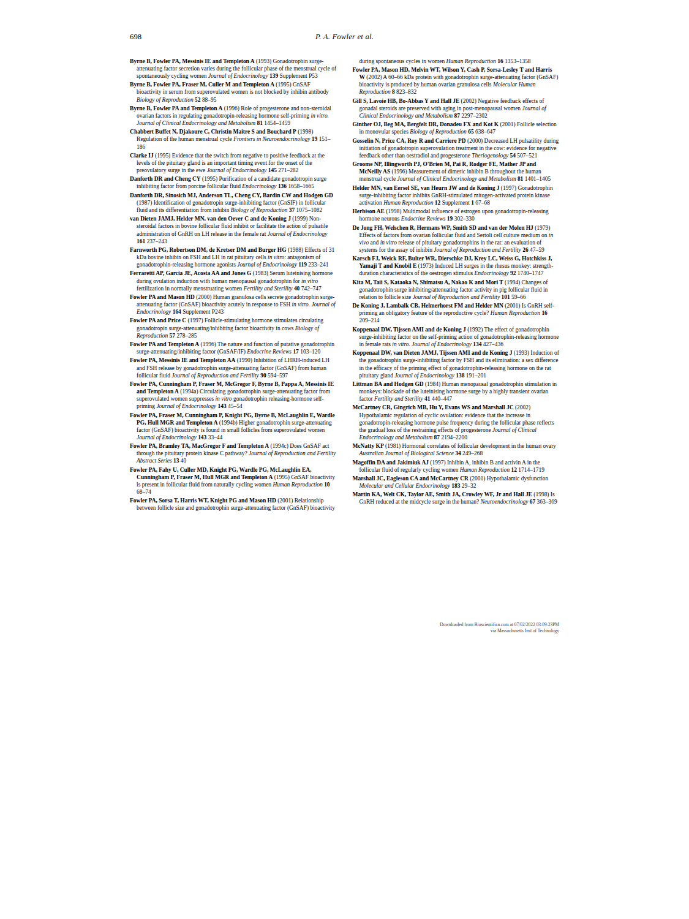698
P. A. Fowler et al.
Byrne B, Fowler PA, Messinis IE and Templeton A (1993) Gonadotrophin surge-attenuating factor secretion varies during the follicular phase of the menstrual cycle of spontaneously cycling women Journal of Endocrinology 139 Supplement P53
Byrne B, Fowler PA, Fraser M, Culler M and Templeton A (1995) GnSAF bioactivity in serum from superovulated women is not blocked by inhibin antibody Biology of Reproduction 52 88–95
Byrne B, Fowler PA and Templeton A (1996) Role of progesterone and non-steroidal ovarian factors in regulating gonadotropin-releasing hormone self-priming in vitro. Journal of Clinical Endocrinology and Metabolism 81 1454–1459
Chabbert Buffet N, Djakoure C, Christin Maitre S and Bouchard P (1998) Regulation of the human menstrual cycle Frontiers in Neuroendocrinology 19 151–186
Clarke IJ (1995) Evidence that the switch from negative to positive feedback at the levels of the pituitary gland is an important timing event for the onset of the preovulatory surge in the ewe Journal of Endocrinology 145 271–282
Danforth DR and Cheng CY (1995) Purification of a candidate gonadotropin surge inhibiting factor from porcine follicular fluid Endocrinology 136 1658–1665
Danforth DR, Sinosich MJ, Anderson TL, Cheng CY, Bardin CW and Hodgen GD (1987) Identification of gonadotropin surge-inhibiting factor (GnSIF) in follicular fluid and its differentiation from inhibin Biology of Reproduction 37 1075–1082
van Dieten JAMJ, Helder MN, van den Oever C and de Koning J (1999) Non-steroidal factors in bovine follicular fluid inhibit or facilitate the action of pulsatile administration of GnRH on LH release in the female rat Journal of Endocrinology 161 237–243
Farnworth PG, Robertson DM, de Kretser DM and Burger HG (1988) Effects of 31 kDa bovine inhibin on FSH and LH in rat pituitary cells in vitro: antagonism of gonadotrophin-releasing hormone agonists Journal of Endocrinology 119 233–241
Ferraretti AP, Garcia JE, Acosta AA and Jones G (1983) Serum luteinising hormone during ovulation induction with human menopausal gonadotrophin for in vitro fertilization in normally menstruating women Fertility and Sterility 40 742–747
Fowler PA and Mason HD (2000) Human granulosa cells secrete gonadotrophin surge-attenuating factor (GnSAF) bioactivity acutely in response to FSH in vitro. Journal of Endocrinology 164 Supplement P243
Fowler PA and Price C (1997) Follicle-stimulating hormone stimulates circulating gonadotropin surge-attenuating/inhibiting factor bioactivity in cows Biology of Reproduction 57 278–285
Fowler PA and Templeton A (1996) The nature and function of putative gonadotrophin surge-attenuating/inhibiting factor (GnSAF/IF) Endocrine Reviews 17 103–120
Fowler PA, Messinis IE and Templeton AA (1990) Inhibition of LHRH-induced LH and FSH release by gonadotrophin surge-attenuating factor (GnSAF) from human follicular fluid Journal of Reproduction and Fertility 90 594–597
Fowler PA, Cunningham P, Fraser M, McGregor F, Byrne B, Pappa A, Messinis IE and Templeton A (1994a) Circulating gonadotrophin surge-attenuating factor from superovulated women suppresses in vitro gonadotrophin releasing-hormone self-priming Journal of Endocrinology 143 45–54
Fowler PA, Fraser M, Cunningham P, Knight PG, Byrne B, McLaughlin E, Wardle PG, Hull MGR and Templeton A (1994b) Higher gonadotrophin surge-attenuating factor (GnSAF) bioactivity is found in small follicles from superovulated women Journal of Endocrinology 143 33–44
Fowler PA, Bramley TA, MacGregor F and Templeton A (1994c) Does GnSAF act through the pituitary protein kinase C pathway? Journal of Reproduction and Fertility Abstract Series 13 40
Fowler PA, Fahy U, Culler MD, Knight PG, Wardle PG, McLaughlin EA, Cunningham P, Fraser M, Hull MGR and Templeton A (1995) GnSAF bioactivity is present in follicular fluid from naturally cycling women Human Reproduction 10 68–74
Fowler PA, Sorsa T, Harris WT, Knight PG and Mason HD (2001) Relationship between follicle size and gonadotrophin surge-attenuating factor (GnSAF) bioactivity during spontaneous cycles in women Human Reproduction 16 1353–1358
Fowler PA, Mason HD, Melvin WT, Wilson Y, Cash P, Sorsa-Lesley T and Harris W (2002) A 60–66 kDa protein with gonadotrophin surge-attenuating factor (GnSAF) bioactivity is produced by human ovarian granulosa cells Molecular Human Reproduction 8 823–832
Gill S, Lavoie HB, Bo-Abbas Y and Hall JE (2002) Negative feedback effects of gonadal steroids are preserved with aging in post-menopausal women Journal of Clinical Endocrinology and Metabolism 87 2297–2302
Ginther OJ, Beg MA, Bergfelt DR, Donadeu FX and Kot K (2001) Follicle selection in monovular species Biology of Reproduction 65 638–647
Gosselin N, Price CA, Roy R and Carriere PD (2000) Decreased LH pulsatility during initiation of gonadotropin superovulation treatment in the cow: evidence for negative feedback other than oestradiol and progesterone Theriogenology 54 507–521
Groome NP, Illingworth PJ, O'Brien M, Pai R, Rodger FE, Mather JP and McNeilly AS (1996) Measurement of dimeric inhibin B throughout the human menstrual cycle Journal of Clinical Endocrinology and Metabolism 81 1401–1405
Helder MN, van Eersel SE, van Heurn JW and de Koning J (1997) Gonadotrophin surge-inhibiting factor inhibits GnRH-stimulated mitogen-activated protein kinase activation Human Reproduction 12 Supplement 1 67–68
Herbison AE (1998) Multimodal influence of estrogen upon gonadotropin-releasing hormone neurons Endocrine Reviews 19 302–330
De Jong FH, Welschen R, Hermans WP, Smith SD and van der Molen HJ (1979) Effects of factors from ovarian follicular fluid and Sertoli cell culture medium on in vivo and in vitro release of pituitary gonadotrophins in the rat: an evaluation of systems for the assay of inhibin Journal of Reproduction and Fertility 26 47–59
Karsch FJ, Weick RF, Bulter WR, Dierschke DJ, Krey LC, Weiss G, Hotchkiss J, Yamaji T and Knobil E (1973) Induced LH surges in the rhesus monkey: strength-duration characteristics of the oestrogen stimulus Endocrinology 92 1740–1747
Kita M, Taii S, Kataoka N, Shimatsu A, Nakao K and Mori T (1994) Changes of gonadotrophin surge inhibiting/attenuating factor activity in pig follicular fluid in relation to follicle size Journal of Reproduction and Fertility 101 59–66
De Koning J, Lambalk CB, Helmerhorst FM and Helder MN (2001) Is GnRH self-priming an obligatory feature of the reproductive cycle? Human Reproduction 16 209–214
Koppenaal DW, Tijssen AMI and de Koning J (1992) The effect of gonadotrophin surge-inhibiting factor on the self-priming action of gonadotrophin-releasing hormone in female rats in vitro. Journal of Endocrinology 134 427–436
Koppenaal DW, van Dieten JAMJ, Tijssen AMI and de Koning J (1993) Induction of the gonadotrophin surge-inhibiting factor by FSH and its elimination: a sex difference in the efficacy of the priming effect of gonadotrophin-releasing hormone on the rat pituitary gland Journal of Endocrinology 138 191–201
Littman BA and Hodgen GD (1984) Human menopausal gonadotrophin stimulation in monkeys: blockade of the luteinising hormone surge by a highly transient ovarian factor Fertility and Sterility 41 440–447
McCartney CR, Gingrich MB, Hu Y, Evans WS and Marshall JC (2002) Hypothalamic regulation of cyclic ovulation: evidence that the increase in gonadotropin-releasing hormone pulse frequency during the follicular phase reflects the gradual loss of the restraining effects of progesterone Journal of Clinical Endocrinology and Metabolism 87 2194–2200
McNatty KP (1981) Hormonal correlates of follicular development in the human ovary Australian Journal of Biological Science 34 249–268
Magoffin DA and Jakimiuk AJ (1997) Inhibin A, inhibin B and activin A in the follicular fluid of regularly cycling women Human Reproduction 12 1714–1719
Marshall JC, Eagleson CA and McCartney CR (2001) Hypothalamic dysfunction Molecular and Cellular Endocrinology 183 29–32
Martin KA, Welt CK, Taylor AE, Smith JA, Crowley WF, Jr and Hall JE (1998) Is GnRH reduced at the midcycle surge in the human? Neuroendocrinology 67 363–369
Downloaded from Bioscientifica.com at 07/02/2022 03:09:23PM
via Massachusetts Inst of Technology